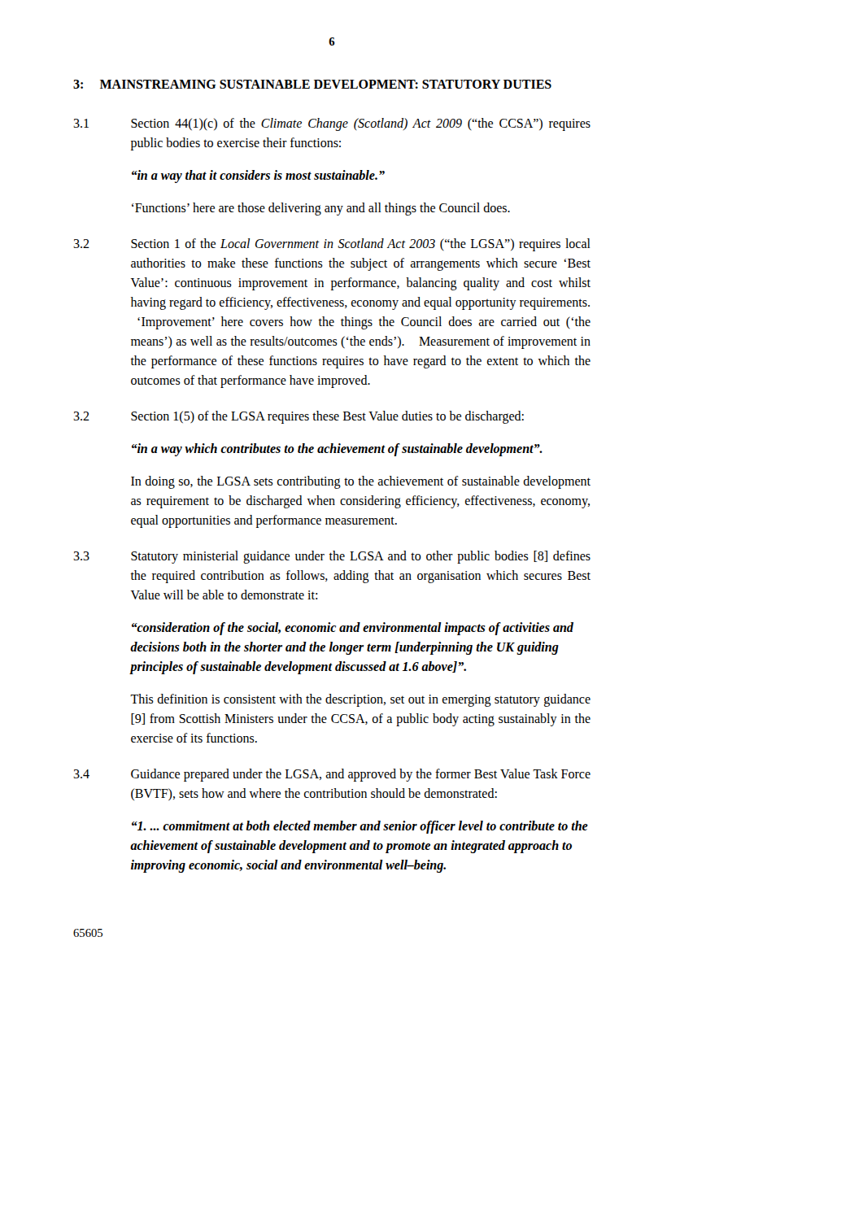6
3: MAINSTREAMING SUSTAINABLE DEVELOPMENT: STATUTORY DUTIES
3.1
Section 44(1)(c) of the Climate Change (Scotland) Act 2009 (“the CCSA”) requires public bodies to exercise their functions:
“in a way that it considers is most sustainable.”
‘Functions’ here are those delivering any and all things the Council does.
3.2
Section 1 of the Local Government in Scotland Act 2003 (“the LGSA”) requires local authorities to make these functions the subject of arrangements which secure ‘Best Value’: continuous improvement in performance, balancing quality and cost whilst having regard to efficiency, effectiveness, economy and equal opportunity requirements. ‘Improvement’ here covers how the things the Council does are carried out (‘the means’) as well as the results/outcomes (‘the ends’). Measurement of improvement in the performance of these functions requires to have regard to the extent to which the outcomes of that performance have improved.
3.2
Section 1(5) of the LGSA requires these Best Value duties to be discharged:
“in a way which contributes to the achievement of sustainable development”.
In doing so, the LGSA sets contributing to the achievement of sustainable development as requirement to be discharged when considering efficiency, effectiveness, economy, equal opportunities and performance measurement.
3.3
Statutory ministerial guidance under the LGSA and to other public bodies [8] defines the required contribution as follows, adding that an organisation which secures Best Value will be able to demonstrate it:
“consideration of the social, economic and environmental impacts of activities and decisions both in the shorter and the longer term [underpinning the UK guiding principles of sustainable development discussed at 1.6 above]”.
This definition is consistent with the description, set out in emerging statutory guidance [9] from Scottish Ministers under the CCSA, of a public body acting sustainably in the exercise of its functions.
3.4
Guidance prepared under the LGSA, and approved by the former Best Value Task Force (BVTF), sets how and where the contribution should be demonstrated:
“1. ... commitment at both elected member and senior officer level to contribute to the achievement of sustainable development and to promote an integrated approach to improving economic, social and environmental well–being.
65605